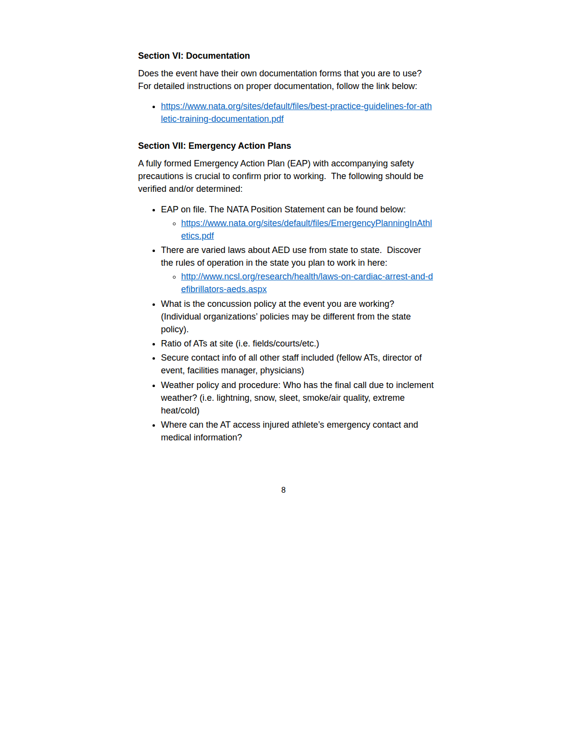Section VI: Documentation
Does the event have their own documentation forms that you are to use? For detailed instructions on proper documentation, follow the link below:
https://www.nata.org/sites/default/files/best-practice-guidelines-for-athletic-training-documentation.pdf
Section VII: Emergency Action Plans
A fully formed Emergency Action Plan (EAP) with accompanying safety precautions is crucial to confirm prior to working. The following should be verified and/or determined:
EAP on file. The NATA Position Statement can be found below:
https://www.nata.org/sites/default/files/EmergencyPlanningInAthletics.pdf
There are varied laws about AED use from state to state. Discover the rules of operation in the state you plan to work in here:
http://www.ncsl.org/research/health/laws-on-cardiac-arrest-and-defibrillators-aeds.aspx
What is the concussion policy at the event you are working? (Individual organizations’ policies may be different from the state policy).
Ratio of ATs at site (i.e. fields/courts/etc.)
Secure contact info of all other staff included (fellow ATs, director of event, facilities manager, physicians)
Weather policy and procedure: Who has the final call due to inclement weather? (i.e. lightning, snow, sleet, smoke/air quality, extreme heat/cold)
Where can the AT access injured athlete’s emergency contact and medical information?
8